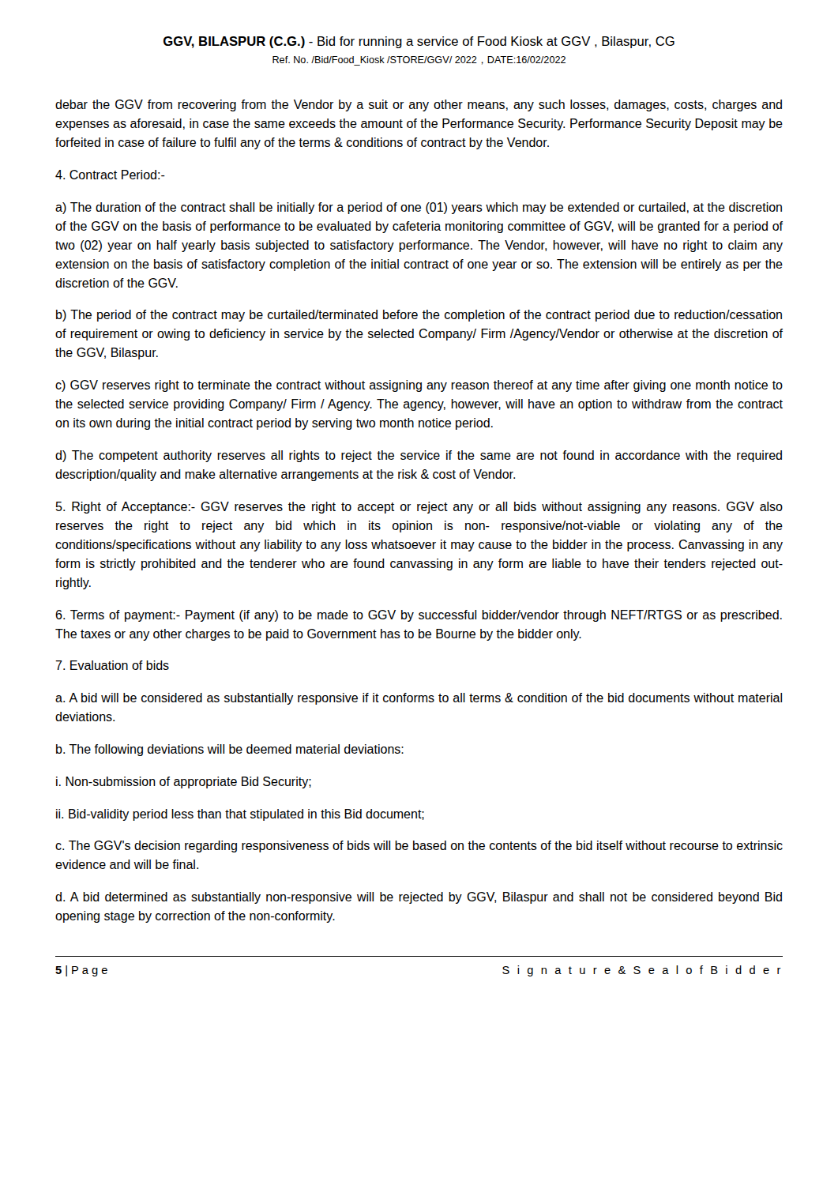GGV, BILASPUR (C.G.) - Bid for running a service of Food Kiosk at GGV , Bilaspur, CG
Ref. No. /Bid/Food_Kiosk /STORE/GGV/ 2022，DATE:16/02/2022
debar the GGV from recovering from the Vendor by a suit or any other means, any such losses, damages, costs, charges and expenses as aforesaid, in case the same exceeds the amount of the Performance Security. Performance Security Deposit may be forfeited in case of failure to fulfil any of the terms & conditions of contract by the Vendor.
4. Contract Period:-
a) The duration of the contract shall be initially for a period of one (01) years which may be extended or curtailed, at the discretion of the GGV on the basis of performance to be evaluated by cafeteria monitoring committee of GGV, will be granted for a period of two (02) year on half yearly basis subjected to satisfactory performance. The Vendor, however, will have no right to claim any extension on the basis of satisfactory completion of the initial contract of one year or so. The extension will be entirely as per the discretion of the GGV.
b) The period of the contract may be curtailed/terminated before the completion of the contract period due to reduction/cessation of requirement or owing to deficiency in service by the selected Company/ Firm /Agency/Vendor or otherwise at the discretion of the GGV, Bilaspur.
c) GGV reserves right to terminate the contract without assigning any reason thereof at any time after giving one month notice to the selected service providing Company/ Firm / Agency. The agency, however, will have an option to withdraw from the contract on its own during the initial contract period by serving two month notice period.
d) The competent authority reserves all rights to reject the service if the same are not found in accordance with the required description/quality and make alternative arrangements at the risk & cost of Vendor.
5. Right of Acceptance:- GGV reserves the right to accept or reject any or all bids without assigning any reasons. GGV also reserves the right to reject any bid which in its opinion is non- responsive/not-viable or violating any of the conditions/specifications without any liability to any loss whatsoever it may cause to the bidder in the process. Canvassing in any form is strictly prohibited and the tenderer who are found canvassing in any form are liable to have their tenders rejected out-rightly.
6. Terms of payment:- Payment (if any) to be made to GGV by successful bidder/vendor through NEFT/RTGS or as prescribed. The taxes or any other charges to be paid to Government has to be Bourne by the bidder only.
7. Evaluation of bids
a. A bid will be considered as substantially responsive if it conforms to all terms & condition of the bid documents without material deviations.
b. The following deviations will be deemed material deviations:
i. Non-submission of appropriate Bid Security;
ii. Bid-validity period less than that stipulated in this Bid document;
c. The GGV's decision regarding responsiveness of bids will be based on the contents of the bid itself without recourse to extrinsic evidence and will be final.
d. A bid determined as substantially non-responsive will be rejected by GGV, Bilaspur and shall not be considered beyond Bid opening stage by correction of the non-conformity.
5 | P a g e
S i g n a t u r e & S e a l o f B i d d e r